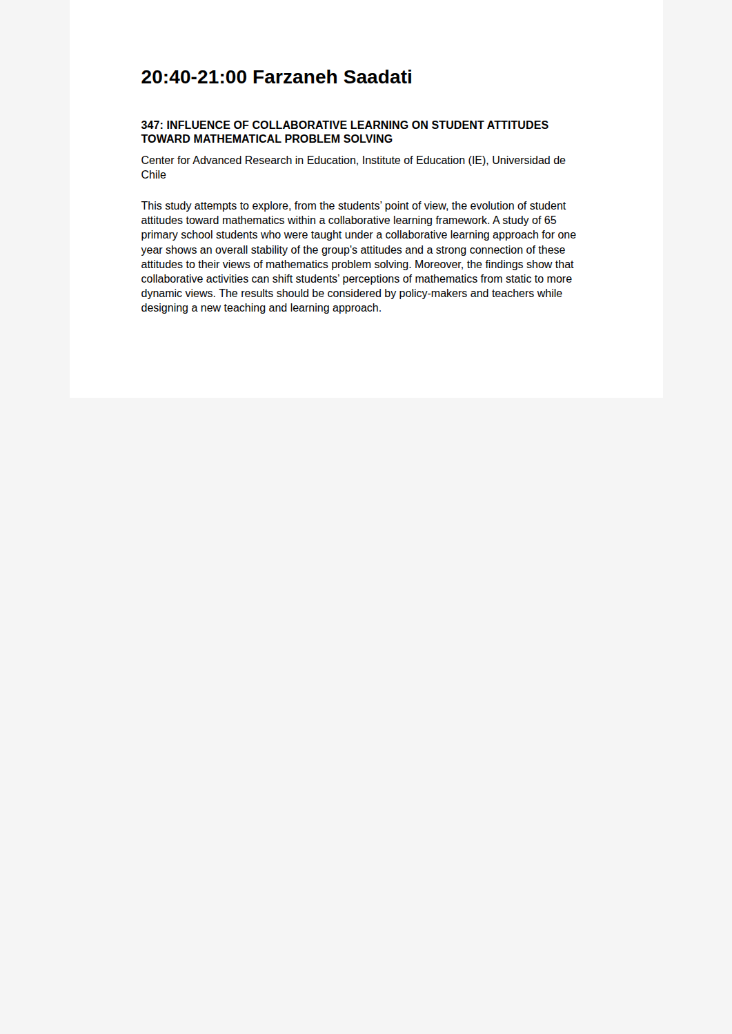20:40-21:00 Farzaneh Saadati
347: Influence of collaborative learning on student attitudes toward mathematical problem solving
Center for Advanced Research in Education, Institute of Education (IE), Universidad de Chile
This study attempts to explore, from the students’ point of view, the evolution of student attitudes toward mathematics within a collaborative learning framework. A study of 65 primary school students who were taught under a collaborative learning approach for one year shows an overall stability of the group's attitudes and a strong connection of these attitudes to their views of mathematics problem solving. Moreover, the findings show that collaborative activities can shift students’ perceptions of mathematics from static to more dynamic views. The results should be considered by policy-makers and teachers while designing a new teaching and learning approach.